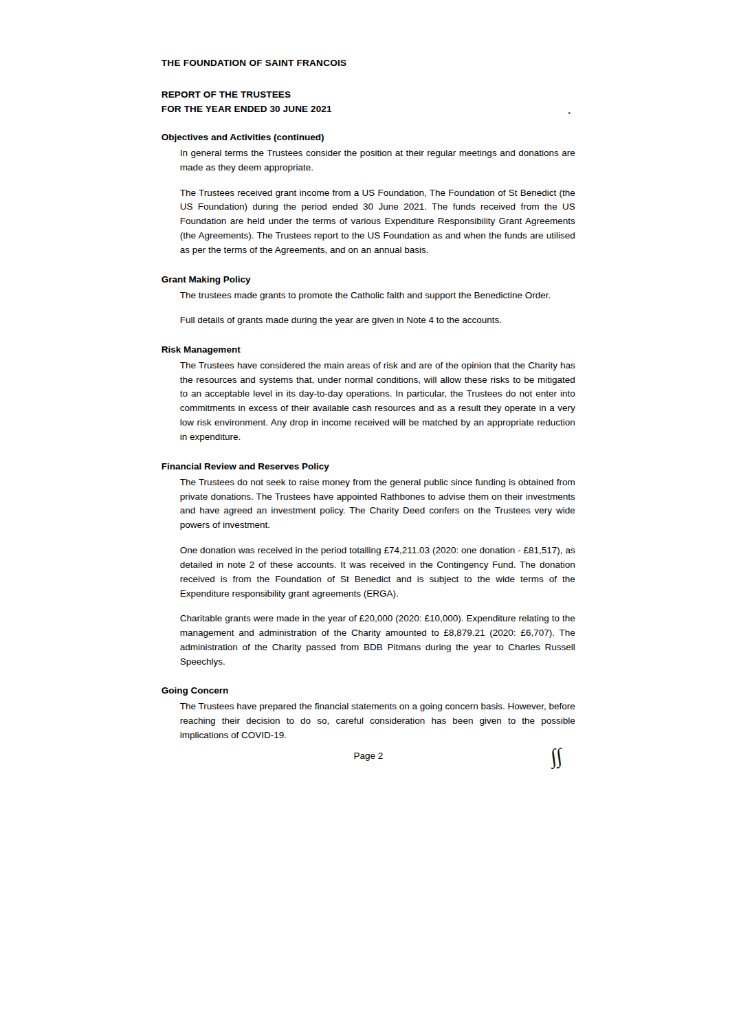The Foundation of Saint Francois
Report of the Trustees For the Year Ended 30 June 2021
•
Objectives and Activities (continued)
In general terms the Trustees consider the position at their regular meetings and donations are made as they deem appropriate.
The Trustees received grant income from a US Foundation, The Foundation of St Benedict (the US Foundation) during the period ended 30 June 2021. The funds received from the US Foundation are held under the terms of various Expenditure Responsibility Grant Agreements (the Agreements). The Trustees report to the US Foundation as and when the funds are utilised as per the terms of the Agreements, and on an annual basis.
Grant Making Policy
The trustees made grants to promote the Catholic faith and support the Benedictine Order.
Full details of grants made during the year are given in Note 4 to the accounts.
Risk Management
The Trustees have considered the main areas of risk and are of the opinion that the Charity has the resources and systems that, under normal conditions, will allow these risks to be mitigated to an acceptable level in its day-to-day operations. In particular, the Trustees do not enter into commitments in excess of their available cash resources and as a result they operate in a very low risk environment. Any drop in income received will be matched by an appropriate reduction in expenditure.
Financial Review and Reserves Policy
The Trustees do not seek to raise money from the general public since funding is obtained from private donations. The Trustees have appointed Rathbones to advise them on their investments and have agreed an investment policy. The Charity Deed confers on the Trustees very wide powers of investment.
One donation was received in the period totalling £74,211.03 (2020: one donation - £81,517), as detailed in note 2 of these accounts. It was received in the Contingency Fund. The donation received is from the Foundation of St Benedict and is subject to the wide terms of the Expenditure responsibility grant agreements (ERGA).
Charitable grants were made in the year of £20,000 (2020: £10,000). Expenditure relating to the management and administration of the Charity amounted to £8,879.21 (2020: £6,707). The administration of the Charity passed from BDB Pitmans during the year to Charles Russell Speechlys.
Going Concern
The Trustees have prepared the financial statements on a going concern basis. However, before reaching their decision to do so, careful consideration has been given to the possible implications of COVID-19.
Page 2
∫∫